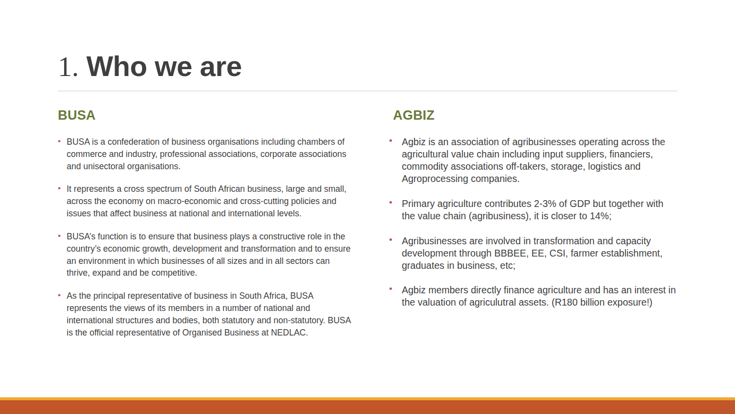1. Who we are
BUSA
BUSA is a confederation of business organisations including chambers of commerce and industry, professional associations, corporate associations and unisectoral organisations.
It represents a cross spectrum of South African business, large and small, across the economy on macro-economic and cross-cutting policies and issues that affect business at national and international levels.
BUSA’s function is to ensure that business plays a constructive role in the country’s economic growth, development and transformation and to ensure an environment in which businesses of all sizes and in all sectors can thrive, expand and be competitive.
As the principal representative of business in South Africa, BUSA represents the views of its members in a number of national and international structures and bodies, both statutory and non-statutory. BUSA is the official representative of Organised Business at NEDLAC.
AGBIZ
Agbiz is an association of agribusinesses operating across the agricultural value chain including input suppliers, financiers, commodity associations off-takers, storage, logistics and Agroprocessing companies.
Primary agriculture contributes 2-3% of GDP but together with the value chain (agribusiness), it is closer to 14%;
Agribusinesses are involved in transformation and capacity development through BBBEE, EE, CSI, farmer establishment, graduates in business, etc;
Agbiz members directly finance agriculture and has an interest in the valuation of agriculutral assets. (R180 billion exposure!)